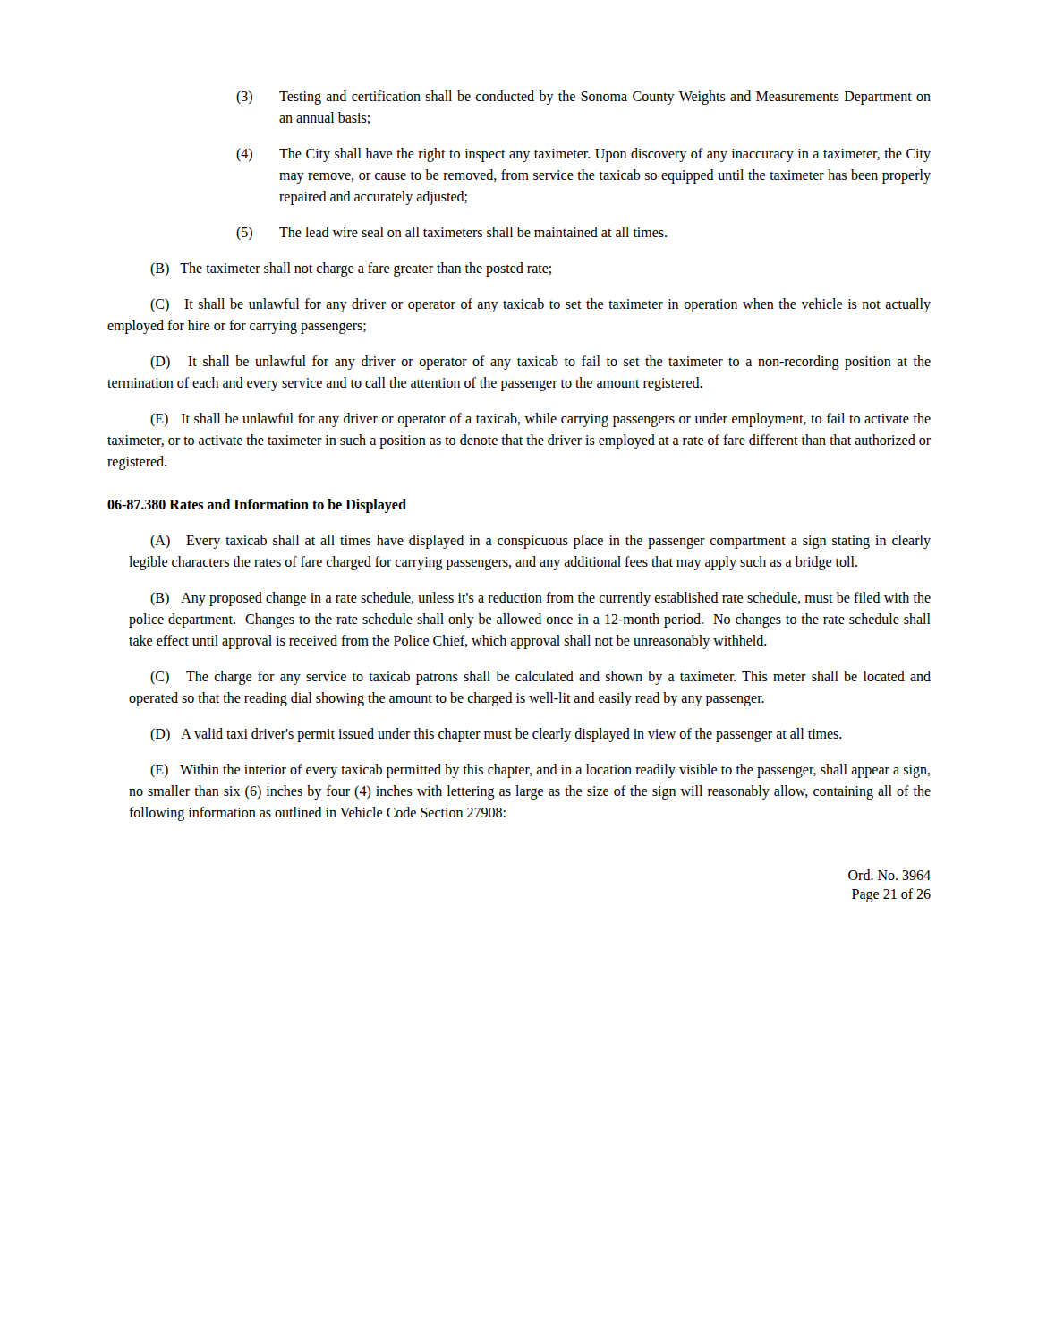(3) Testing and certification shall be conducted by the Sonoma County Weights and Measurements Department on an annual basis;
(4) The City shall have the right to inspect any taximeter. Upon discovery of any inaccuracy in a taximeter, the City may remove, or cause to be removed, from service the taxicab so equipped until the taximeter has been properly repaired and accurately adjusted;
(5) The lead wire seal on all taximeters shall be maintained at all times.
(B) The taximeter shall not charge a fare greater than the posted rate;
(C) It shall be unlawful for any driver or operator of any taxicab to set the taximeter in operation when the vehicle is not actually employed for hire or for carrying passengers;
(D) It shall be unlawful for any driver or operator of any taxicab to fail to set the taximeter to a non-recording position at the termination of each and every service and to call the attention of the passenger to the amount registered.
(E) It shall be unlawful for any driver or operator of a taxicab, while carrying passengers or under employment, to fail to activate the taximeter, or to activate the taximeter in such a position as to denote that the driver is employed at a rate of fare different than that authorized or registered.
06-87.380 Rates and Information to be Displayed
(A) Every taxicab shall at all times have displayed in a conspicuous place in the passenger compartment a sign stating in clearly legible characters the rates of fare charged for carrying passengers, and any additional fees that may apply such as a bridge toll.
(B) Any proposed change in a rate schedule, unless it's a reduction from the currently established rate schedule, must be filed with the police department. Changes to the rate schedule shall only be allowed once in a 12-month period. No changes to the rate schedule shall take effect until approval is received from the Police Chief, which approval shall not be unreasonably withheld.
(C) The charge for any service to taxicab patrons shall be calculated and shown by a taximeter. This meter shall be located and operated so that the reading dial showing the amount to be charged is well-lit and easily read by any passenger.
(D) A valid taxi driver's permit issued under this chapter must be clearly displayed in view of the passenger at all times.
(E) Within the interior of every taxicab permitted by this chapter, and in a location readily visible to the passenger, shall appear a sign, no smaller than six (6) inches by four (4) inches with lettering as large as the size of the sign will reasonably allow, containing all of the following information as outlined in Vehicle Code Section 27908:
Ord. No. 3964
Page 21 of 26